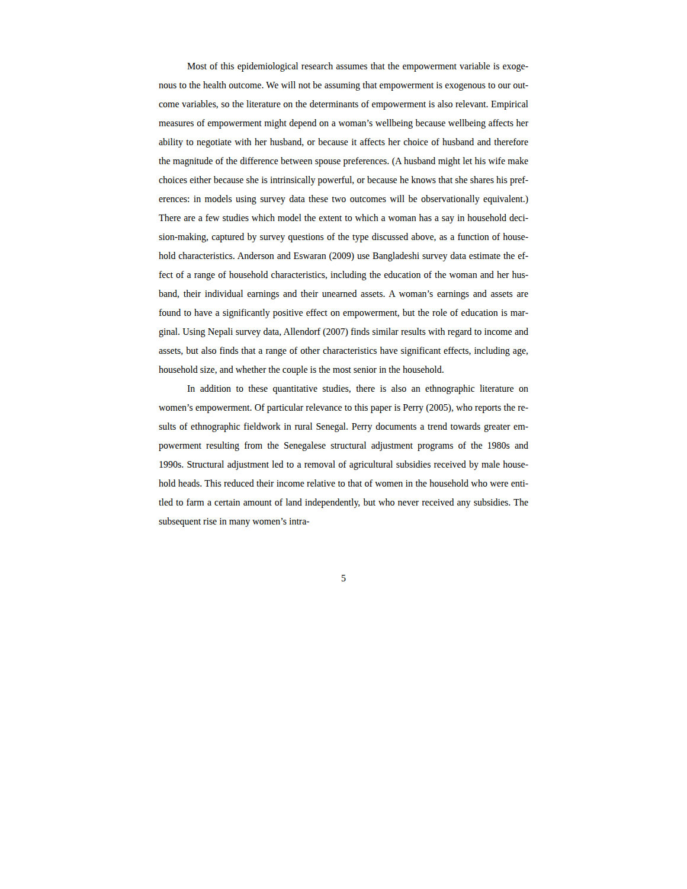Most of this epidemiological research assumes that the empowerment variable is exogenous to the health outcome. We will not be assuming that empowerment is exogenous to our outcome variables, so the literature on the determinants of empowerment is also relevant. Empirical measures of empowerment might depend on a woman’s wellbeing because wellbeing affects her ability to negotiate with her husband, or because it affects her choice of husband and therefore the magnitude of the difference between spouse preferences. (A husband might let his wife make choices either because she is intrinsically powerful, or because he knows that she shares his preferences: in models using survey data these two outcomes will be observationally equivalent.) There are a few studies which model the extent to which a woman has a say in household decision-making, captured by survey questions of the type discussed above, as a function of household characteristics. Anderson and Eswaran (2009) use Bangladeshi survey data estimate the effect of a range of household characteristics, including the education of the woman and her husband, their individual earnings and their unearned assets. A woman’s earnings and assets are found to have a significantly positive effect on empowerment, but the role of education is marginal. Using Nepali survey data, Allendorf (2007) finds similar results with regard to income and assets, but also finds that a range of other characteristics have significant effects, including age, household size, and whether the couple is the most senior in the household.
In addition to these quantitative studies, there is also an ethnographic literature on women’s empowerment. Of particular relevance to this paper is Perry (2005), who reports the results of ethnographic fieldwork in rural Senegal. Perry documents a trend towards greater empowerment resulting from the Senegalese structural adjustment programs of the 1980s and 1990s. Structural adjustment led to a removal of agricultural subsidies received by male household heads. This reduced their income relative to that of women in the household who were entitled to farm a certain amount of land independently, but who never received any subsidies. The subsequent rise in many women’s intra-
5